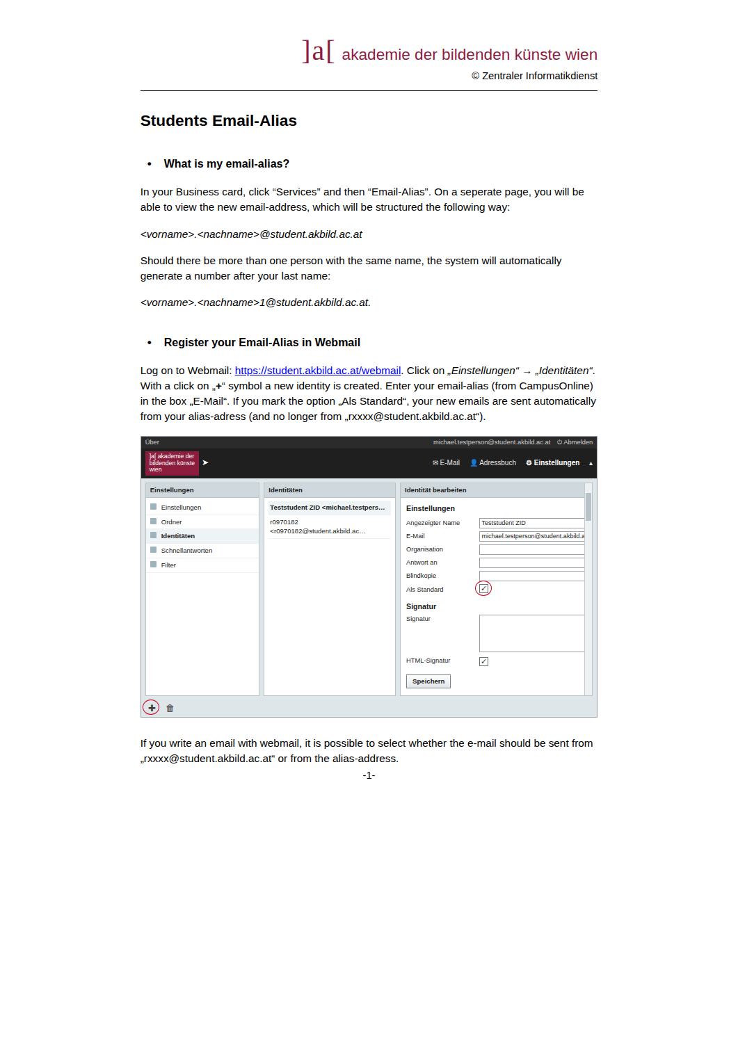]a[ akademie der bildenden künste wien
© Zentraler Informatikdienst
Students Email-Alias
What is my email-alias?
In your Business card, click “Services” and then “Email-Alias”. On a seperate page, you will be able to view the new email-address, which will be structured the following way:
<vorname>.<nachname>@student.akbild.ac.at
Should there be more than one person with the same name, the system will automatically generate a number after your last name:
<vorname>.<nachname>1@student.akbild.ac.at.
Register your Email-Alias in Webmail
Log on to Webmail: https://student.akbild.ac.at/webmail. Click on „Einstellungen“ → „Identitäten“. With a click on „+“ symbol a new identity is created. Enter your email-alias (from CampusOnline) in the box „E-Mail“. If you mark the option „Als Standard“, your new emails are sent automatically from your alias-adress (and no longer from „rxxxx@student.akbild.ac.at“).
Über michael.testperson@student.akbild.ac.at ⏻ Abmelden
]a[ akademie der
bildenden künste
wien➤ ✉ E-Mail 👤 Adressbuch ⚙ Einstellungen ▴
Einstellungen
Einstellungen
Ordner
Identitäten
Schnellantworten
Filter
Identitäten
Teststudent ZID <michael.testpers…
r0970182 <r0970182@student.akbild.ac…
Identität bearbeiten
Einstellungen
Angezeigter Name
Teststudent ZID
E-Mail
michael.testperson@student.akbild.ac.at
Organisation
Antwort an
Blindkopie
Als Standard
Signatur
Signatur
HTML-Signatur
Speichern
✚ 🗑
If you write an email with webmail, it is possible to select whether the e-mail should be sent from „rxxxx@student.akbild.ac.at“ or from the alias-address.
-1-